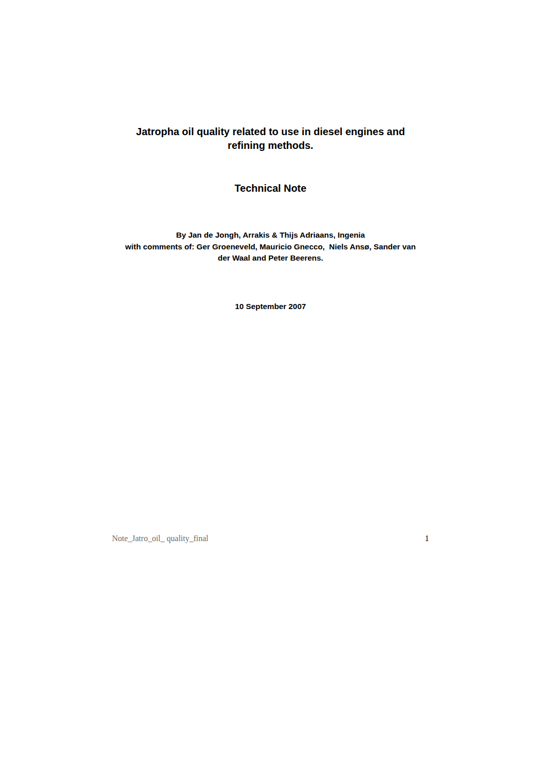Jatropha oil quality related to use in diesel engines and refining methods.
Technical Note
By Jan de Jongh, Arrakis & Thijs Adriaans, Ingenia
with comments of: Ger Groeneveld, Mauricio Gnecco, Niels Ansø, Sander van der Waal and Peter Beerens.
10 September 2007
Note_Jatro_oil_ quality_final 1